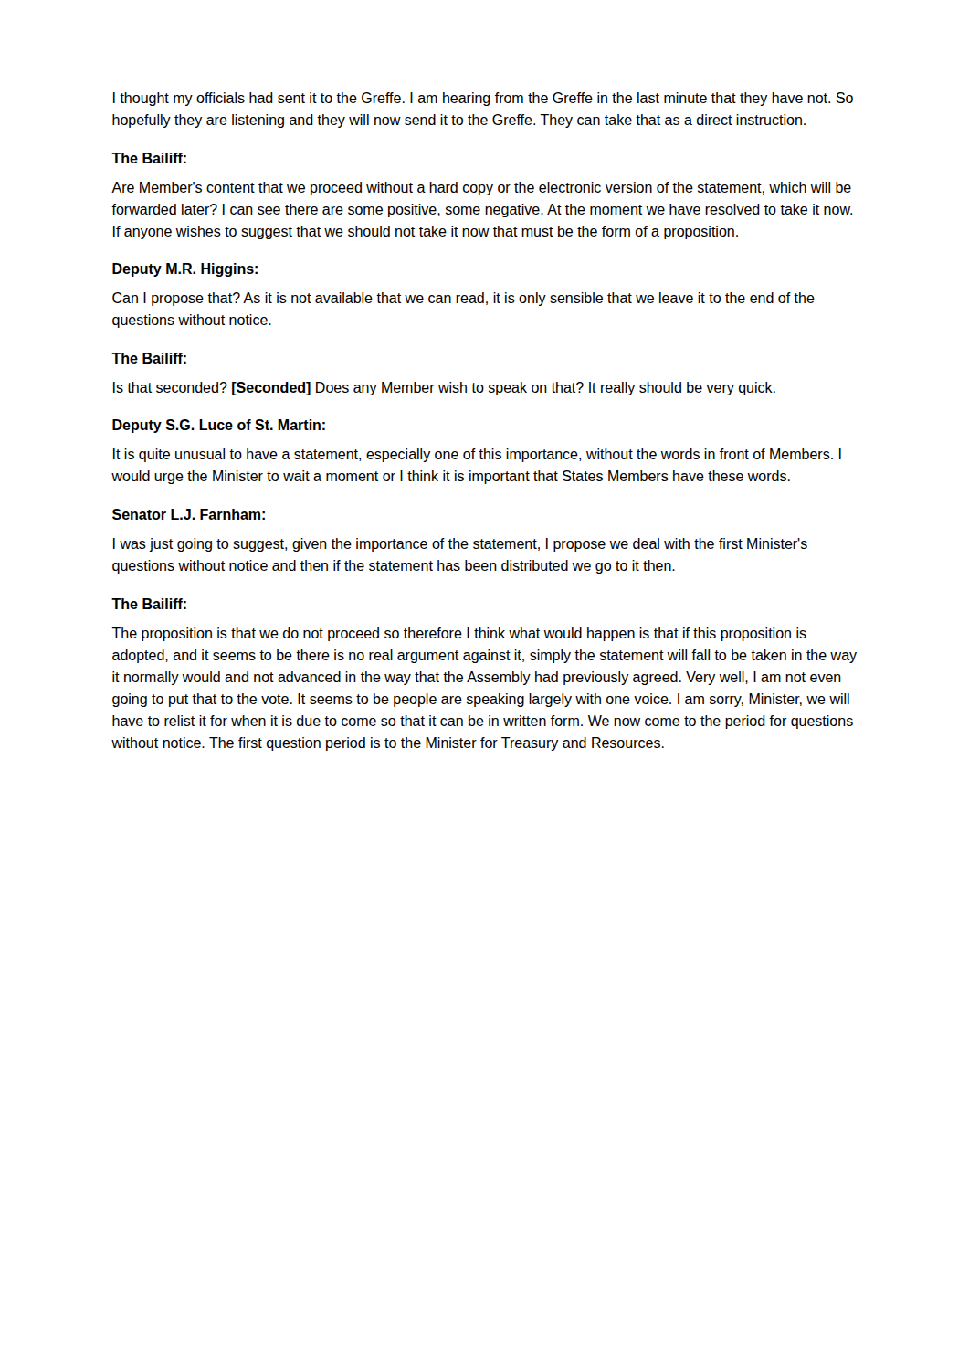I thought my officials had sent it to the Greffe. I am hearing from the Greffe in the last minute that they have not. So hopefully they are listening and they will now send it to the Greffe. They can take that as a direct instruction.
The Bailiff:
Are Member's content that we proceed without a hard copy or the electronic version of the statement, which will be forwarded later? I can see there are some positive, some negative. At the moment we have resolved to take it now. If anyone wishes to suggest that we should not take it now that must be the form of a proposition.
Deputy M.R. Higgins:
Can I propose that? As it is not available that we can read, it is only sensible that we leave it to the end of the questions without notice.
The Bailiff:
Is that seconded? [Seconded] Does any Member wish to speak on that? It really should be very quick.
Deputy S.G. Luce of St. Martin:
It is quite unusual to have a statement, especially one of this importance, without the words in front of Members. I would urge the Minister to wait a moment or I think it is important that States Members have these words.
Senator L.J. Farnham:
I was just going to suggest, given the importance of the statement, I propose we deal with the first Minister's questions without notice and then if the statement has been distributed we go to it then.
The Bailiff:
The proposition is that we do not proceed so therefore I think what would happen is that if this proposition is adopted, and it seems to be there is no real argument against it, simply the statement will fall to be taken in the way it normally would and not advanced in the way that the Assembly had previously agreed. Very well, I am not even going to put that to the vote. It seems to be people are speaking largely with one voice. I am sorry, Minister, we will have to relist it for when it is due to come so that it can be in written form. We now come to the period for questions without notice. The first question period is to the Minister for Treasury and Resources.